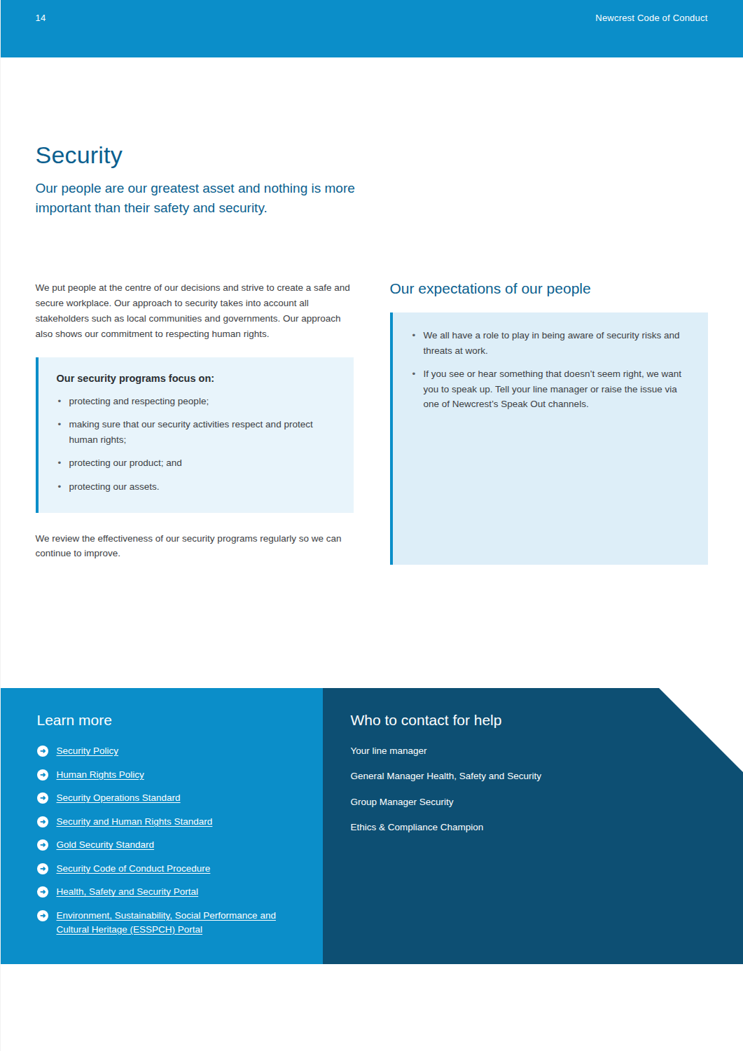14
Newcrest Code of Conduct
Security
Our people are our greatest asset and nothing is more important than their safety and security.
We put people at the centre of our decisions and strive to create a safe and secure workplace. Our approach to security takes into account all stakeholders such as local communities and governments. Our approach also shows our commitment to respecting human rights.
Our security programs focus on:
protecting and respecting people;
making sure that our security activities respect and protect human rights;
protecting our product; and
protecting our assets.
We review the effectiveness of our security programs regularly so we can continue to improve.
Our expectations of our people
We all have a role to play in being aware of security risks and threats at work.
If you see or hear something that doesn’t seem right, we want you to speak up. Tell your line manager or raise the issue via one of Newcrest’s Speak Out channels.
Learn more
➜Security Policy
➜Human Rights Policy
➜Security Operations Standard
➜Security and Human Rights Standard
➜Gold Security Standard
➜Security Code of Conduct Procedure
➜Health, Safety and Security Portal
➜Environment, Sustainability, Social Performance and Cultural Heritage (ESSPCH) Portal
Who to contact for help
Your line manager
General Manager Health, Safety and Security
Group Manager Security
Ethics & Compliance Champion